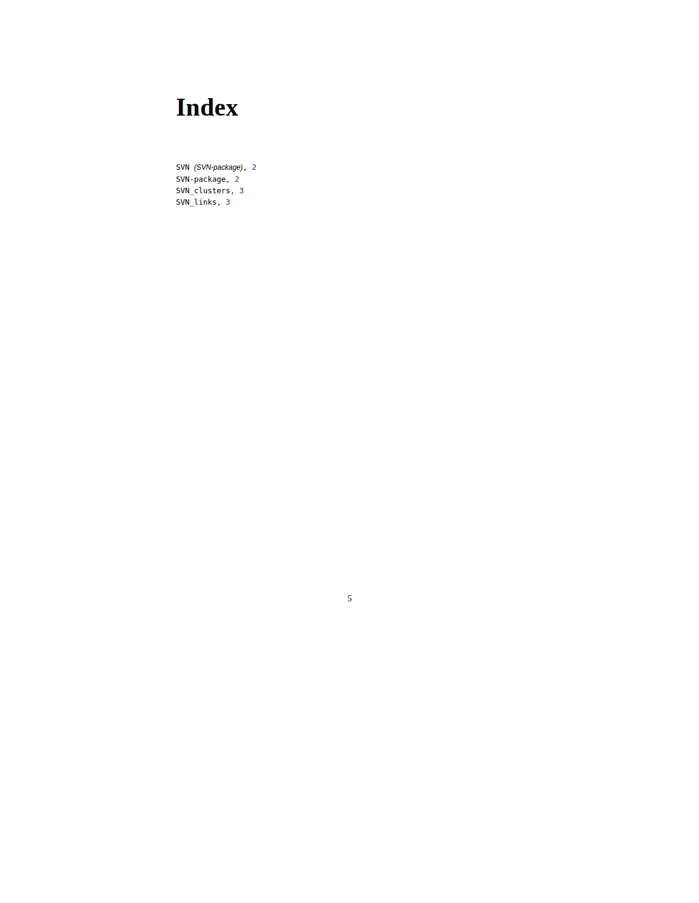Index
SVN (SVN-package), 2
SVN-package, 2
SVN_clusters, 3
SVN_links, 3
5